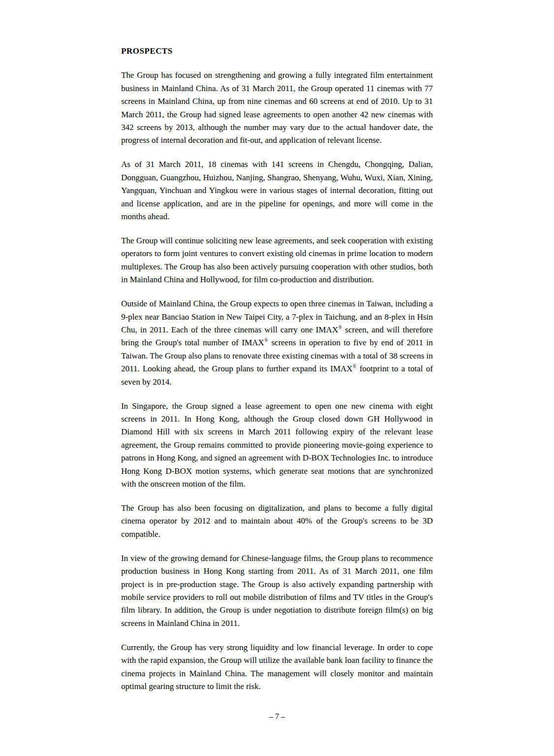PROSPECTS
The Group has focused on strengthening and growing a fully integrated film entertainment business in Mainland China. As of 31 March 2011, the Group operated 11 cinemas with 77 screens in Mainland China, up from nine cinemas and 60 screens at end of 2010. Up to 31 March 2011, the Group had signed lease agreements to open another 42 new cinemas with 342 screens by 2013, although the number may vary due to the actual handover date, the progress of internal decoration and fit-out, and application of relevant license.
As of 31 March 2011, 18 cinemas with 141 screens in Chengdu, Chongqing, Dalian, Dongguan, Guangzhou, Huizhou, Nanjing, Shangrao, Shenyang, Wuhu, Wuxi, Xian, Xining, Yangquan, Yinchuan and Yingkou were in various stages of internal decoration, fitting out and license application, and are in the pipeline for openings, and more will come in the months ahead.
The Group will continue soliciting new lease agreements, and seek cooperation with existing operators to form joint ventures to convert existing old cinemas in prime location to modern multiplexes. The Group has also been actively pursuing cooperation with other studios, both in Mainland China and Hollywood, for film co-production and distribution.
Outside of Mainland China, the Group expects to open three cinemas in Taiwan, including a 9-plex near Banciao Station in New Taipei City, a 7-plex in Taichung, and an 8-plex in Hsin Chu, in 2011. Each of the three cinemas will carry one IMAX® screen, and will therefore bring the Group's total number of IMAX® screens in operation to five by end of 2011 in Taiwan. The Group also plans to renovate three existing cinemas with a total of 38 screens in 2011. Looking ahead, the Group plans to further expand its IMAX® footprint to a total of seven by 2014.
In Singapore, the Group signed a lease agreement to open one new cinema with eight screens in 2011. In Hong Kong, although the Group closed down GH Hollywood in Diamond Hill with six screens in March 2011 following expiry of the relevant lease agreement, the Group remains committed to provide pioneering movie-going experience to patrons in Hong Kong, and signed an agreement with D-BOX Technologies Inc. to introduce Hong Kong D-BOX motion systems, which generate seat motions that are synchronized with the onscreen motion of the film.
The Group has also been focusing on digitalization, and plans to become a fully digital cinema operator by 2012 and to maintain about 40% of the Group's screens to be 3D compatible.
In view of the growing demand for Chinese-language films, the Group plans to recommence production business in Hong Kong starting from 2011. As of 31 March 2011, one film project is in pre-production stage. The Group is also actively expanding partnership with mobile service providers to roll out mobile distribution of films and TV titles in the Group's film library. In addition, the Group is under negotiation to distribute foreign film(s) on big screens in Mainland China in 2011.
Currently, the Group has very strong liquidity and low financial leverage. In order to cope with the rapid expansion, the Group will utilize the available bank loan facility to finance the cinema projects in Mainland China. The management will closely monitor and maintain optimal gearing structure to limit the risk.
– 7 –